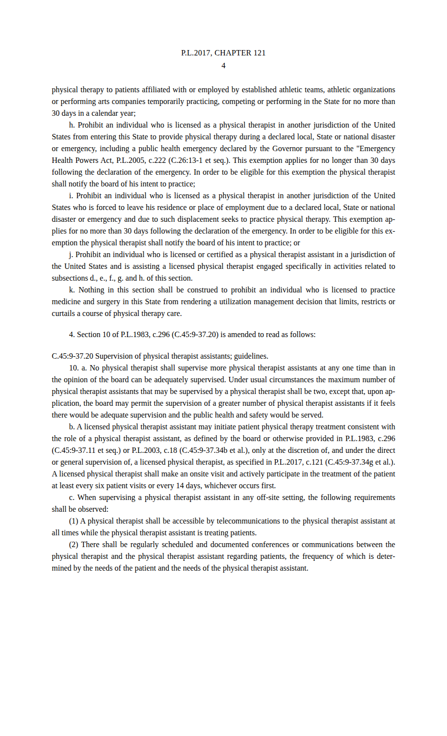P.L.2017, CHAPTER 121
4
physical therapy to patients affiliated with or employed by established athletic teams, athletic organizations or performing arts companies temporarily practicing, competing or performing in the State for no more than 30 days in a calendar year;
h. Prohibit an individual who is licensed as a physical therapist in another jurisdiction of the United States from entering this State to provide physical therapy during a declared local, State or national disaster or emergency, including a public health emergency declared by the Governor pursuant to the "Emergency Health Powers Act, P.L.2005, c.222 (C.26:13-1 et seq.). This exemption applies for no longer than 30 days following the declaration of the emergency. In order to be eligible for this exemption the physical therapist shall notify the board of his intent to practice;
i. Prohibit an individual who is licensed as a physical therapist in another jurisdiction of the United States who is forced to leave his residence or place of employment due to a declared local, State or national disaster or emergency and due to such displacement seeks to practice physical therapy. This exemption applies for no more than 30 days following the declaration of the emergency. In order to be eligible for this exemption the physical therapist shall notify the board of his intent to practice; or
j. Prohibit an individual who is licensed or certified as a physical therapist assistant in a jurisdiction of the United States and is assisting a licensed physical therapist engaged specifically in activities related to subsections d., e., f., g. and h. of this section.
k. Nothing in this section shall be construed to prohibit an individual who is licensed to practice medicine and surgery in this State from rendering a utilization management decision that limits, restricts or curtails a course of physical therapy care.
4. Section 10 of P.L.1983, c.296 (C.45:9-37.20) is amended to read as follows:
C.45:9-37.20 Supervision of physical therapist assistants; guidelines.
10. a. No physical therapist shall supervise more physical therapist assistants at any one time than in the opinion of the board can be adequately supervised. Under usual circumstances the maximum number of physical therapist assistants that may be supervised by a physical therapist shall be two, except that, upon application, the board may permit the supervision of a greater number of physical therapist assistants if it feels there would be adequate supervision and the public health and safety would be served.
b. A licensed physical therapist assistant may initiate patient physical therapy treatment consistent with the role of a physical therapist assistant, as defined by the board or otherwise provided in P.L.1983, c.296 (C.45:9-37.11 et seq.) or P.L.2003, c.18 (C.45:9-37.34b et al.), only at the discretion of, and under the direct or general supervision of, a licensed physical therapist, as specified in P.L.2017, c.121 (C.45:9-37.34g et al.). A licensed physical therapist shall make an onsite visit and actively participate in the treatment of the patient at least every six patient visits or every 14 days, whichever occurs first.
c. When supervising a physical therapist assistant in any off-site setting, the following requirements shall be observed:
(1) A physical therapist shall be accessible by telecommunications to the physical therapist assistant at all times while the physical therapist assistant is treating patients.
(2) There shall be regularly scheduled and documented conferences or communications between the physical therapist and the physical therapist assistant regarding patients, the frequency of which is determined by the needs of the patient and the needs of the physical therapist assistant.